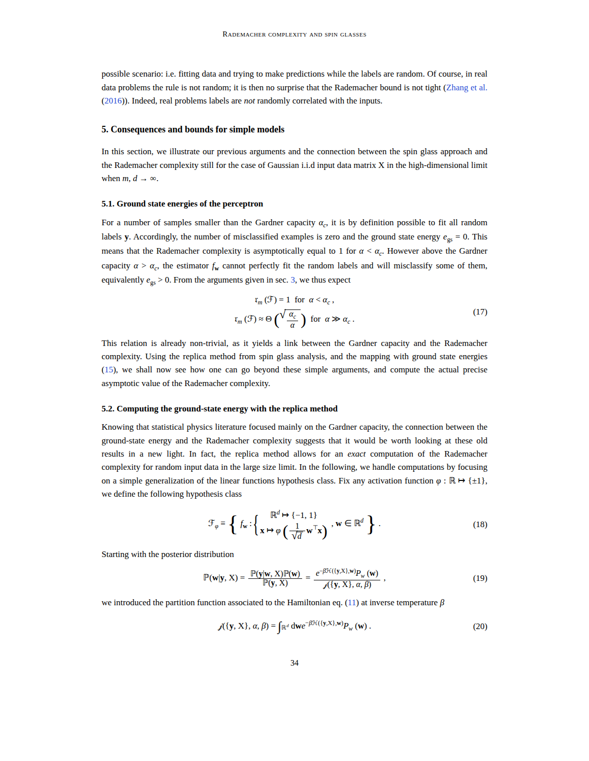Rademacher complexity and spin glasses
possible scenario: i.e. fitting data and trying to make predictions while the labels are random. Of course, in real data problems the rule is not random; it is then no surprise that the Rademacher bound is not tight (Zhang et al. (2016)). Indeed, real problems labels are not randomly correlated with the inputs.
5. Consequences and bounds for simple models
In this section, we illustrate our previous arguments and the connection between the spin glass approach and the Rademacher complexity still for the case of Gaussian i.i.d input data matrix X in the high-dimensional limit when m, d → ∞.
5.1. Ground state energies of the perceptron
For a number of samples smaller than the Gardner capacity αc, it is by definition possible to fit all random labels y. Accordingly, the number of misclassified examples is zero and the ground state energy egs = 0. This means that the Rademacher complexity is asymptotically equal to 1 for α < αc. However above the Gardner capacity α > αc, the estimator fw cannot perfectly fit the random labels and will misclassify some of them, equivalently egs > 0. From the arguments given in sec. 3, we thus expect
𝔯m (ℱ) = 1 for α < αc , 𝔯m (ℱ) ≈ Θ (αc α) for α ≫ αc .
(17)
This relation is already non-trivial, as it yields a link between the Gardner capacity and the Rademacher complexity. Using the replica method from spin glass analysis, and the mapping with ground state energies (15), we shall now see how one can go beyond these simple arguments, and compute the actual precise asymptotic value of the Rademacher complexity.
5.2. Computing the ground-state energy with the replica method
Knowing that statistical physics literature focused mainly on the Gardner capacity, the connection between the ground-state energy and the Rademacher complexity suggests that it would be worth looking at these old results in a new light. In fact, the replica method allows for an exact computation of the Rademacher complexity for random input data in the large size limit. In the following, we handle computations by focusing on a simple generalization of the linear functions hypothesis class. Fix any activation function φ : ℝ ↦ {±1}, we define the following hypothesis class
ℱφ ≡ { fw : {
| ℝ d ↦ {−1, 1} |
| x ↦ φ ( 1 d w ⊤ x ) |
, w ∈ ℝd } .
(18)
Starting with the posterior distribution
ℙ(w|y, X) = ℙ(y|w, X)ℙ(w) ℙ(y, X) = e−β ℋ({y,X},w)Pw (w) 𝒿({y, X}, α, β) ,
(19)
we introduced the partition function associated to the Hamiltonian eq. (11) at inverse temperature β
𝒿({y, X}, α, β) = ∫ℝd dwe−β ℋ({y,X},w)Pw (w) .
(20)
34